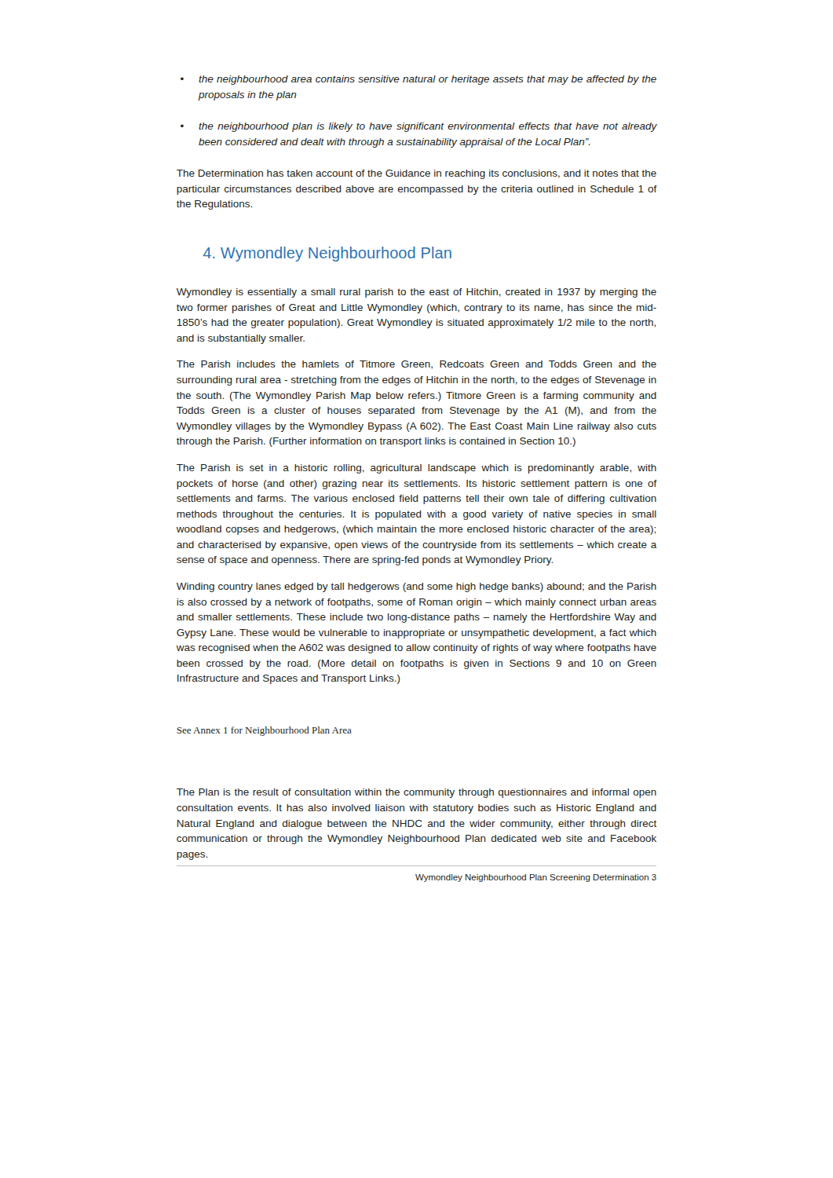the neighbourhood area contains sensitive natural or heritage assets that may be affected by the proposals in the plan
the neighbourhood plan is likely to have significant environmental effects that have not already been considered and dealt with through a sustainability appraisal of the Local Plan”.
The Determination has taken account of the Guidance in reaching its conclusions, and it notes that the particular circumstances described above are encompassed by the criteria outlined in Schedule 1 of the Regulations.
4. Wymondley Neighbourhood Plan
Wymondley is essentially a small rural parish to the east of Hitchin, created in 1937 by merging the two former parishes of Great and Little Wymondley (which, contrary to its name, has since the mid-1850’s had the greater population). Great Wymondley is situated approximately 1/2 mile to the north, and is substantially smaller.
The Parish includes the hamlets of Titmore Green, Redcoats Green and Todds Green and the surrounding rural area - stretching from the edges of Hitchin in the north, to the edges of Stevenage in the south. (The Wymondley Parish Map below refers.) Titmore Green is a farming community and Todds Green is a cluster of houses separated from Stevenage by the A1 (M), and from the Wymondley villages by the Wymondley Bypass (A 602). The East Coast Main Line railway also cuts through the Parish. (Further information on transport links is contained in Section 10.)
The Parish is set in a historic rolling, agricultural landscape which is predominantly arable, with pockets of horse (and other) grazing near its settlements. Its historic settlement pattern is one of settlements and farms. The various enclosed field patterns tell their own tale of differing cultivation methods throughout the centuries. It is populated with a good variety of native species in small woodland copses and hedgerows, (which maintain the more enclosed historic character of the area); and characterised by expansive, open views of the countryside from its settlements – which create a sense of space and openness. There are spring-fed ponds at Wymondley Priory.
Winding country lanes edged by tall hedgerows (and some high hedge banks) abound; and the Parish is also crossed by a network of footpaths, some of Roman origin – which mainly connect urban areas and smaller settlements. These include two long-distance paths – namely the Hertfordshire Way and Gypsy Lane. These would be vulnerable to inappropriate or unsympathetic development, a fact which was recognised when the A602 was designed to allow continuity of rights of way where footpaths have been crossed by the road. (More detail on footpaths is given in Sections 9 and 10 on Green Infrastructure and Spaces and Transport Links.)
See Annex 1 for Neighbourhood Plan Area
The Plan is the result of consultation within the community through questionnaires and informal open consultation events. It has also involved liaison with statutory bodies such as Historic England and Natural England and dialogue between the NHDC and the wider community, either through direct communication or through the Wymondley Neighbourhood Plan dedicated web site and Facebook pages.
Wymondley Neighbourhood Plan Screening Determination 3